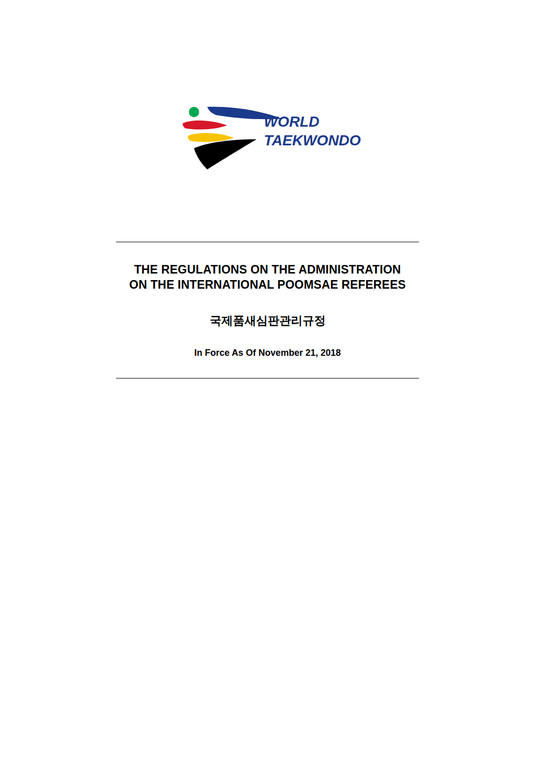WORLD TAEKWONDO
THE REGULATIONS ON THE ADMINISTRATION
ON THE INTERNATIONAL POOMSAE REFEREES
국제품새심판관리규정
In Force As Of November 21, 2018